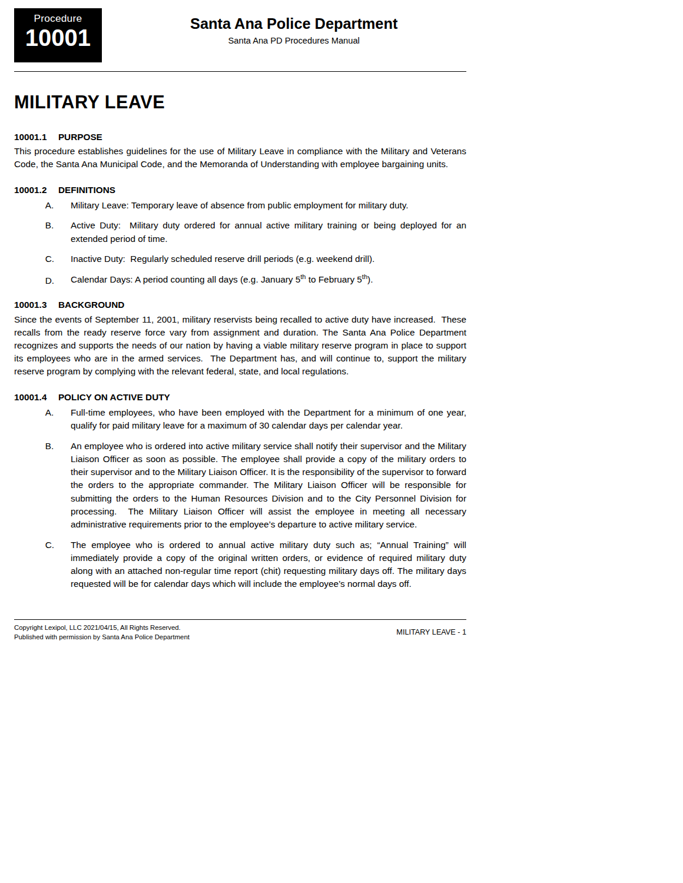Procedure
10001
Santa Ana Police Department
Santa Ana PD Procedures Manual
MILITARY LEAVE
10001.1 PURPOSE
This procedure establishes guidelines for the use of Military Leave in compliance with the Military and Veterans Code, the Santa Ana Municipal Code, and the Memoranda of Understanding with employee bargaining units.
10001.2 DEFINITIONS
A. Military Leave: Temporary leave of absence from public employment for military duty.
B. Active Duty: Military duty ordered for annual active military training or being deployed for an extended period of time.
C. Inactive Duty: Regularly scheduled reserve drill periods (e.g. weekend drill).
D. Calendar Days: A period counting all days (e.g. January 5th to February 5th).
10001.3 BACKGROUND
Since the events of September 11, 2001, military reservists being recalled to active duty have increased. These recalls from the ready reserve force vary from assignment and duration. The Santa Ana Police Department recognizes and supports the needs of our nation by having a viable military reserve program in place to support its employees who are in the armed services. The Department has, and will continue to, support the military reserve program by complying with the relevant federal, state, and local regulations.
10001.4 POLICY ON ACTIVE DUTY
A. Full-time employees, who have been employed with the Department for a minimum of one year, qualify for paid military leave for a maximum of 30 calendar days per calendar year.
B. An employee who is ordered into active military service shall notify their supervisor and the Military Liaison Officer as soon as possible. The employee shall provide a copy of the military orders to their supervisor and to the Military Liaison Officer. It is the responsibility of the supervisor to forward the orders to the appropriate commander. The Military Liaison Officer will be responsible for submitting the orders to the Human Resources Division and to the City Personnel Division for processing. The Military Liaison Officer will assist the employee in meeting all necessary administrative requirements prior to the employee’s departure to active military service.
C. The employee who is ordered to annual active military duty such as; “Annual Training” will immediately provide a copy of the original written orders, or evidence of required military duty along with an attached non-regular time report (chit) requesting military days off. The military days requested will be for calendar days which will include the employee’s normal days off.
Copyright Lexipol, LLC 2021/04/15, All Rights Reserved.
Published with permission by Santa Ana Police Department
MILITARY LEAVE - 1